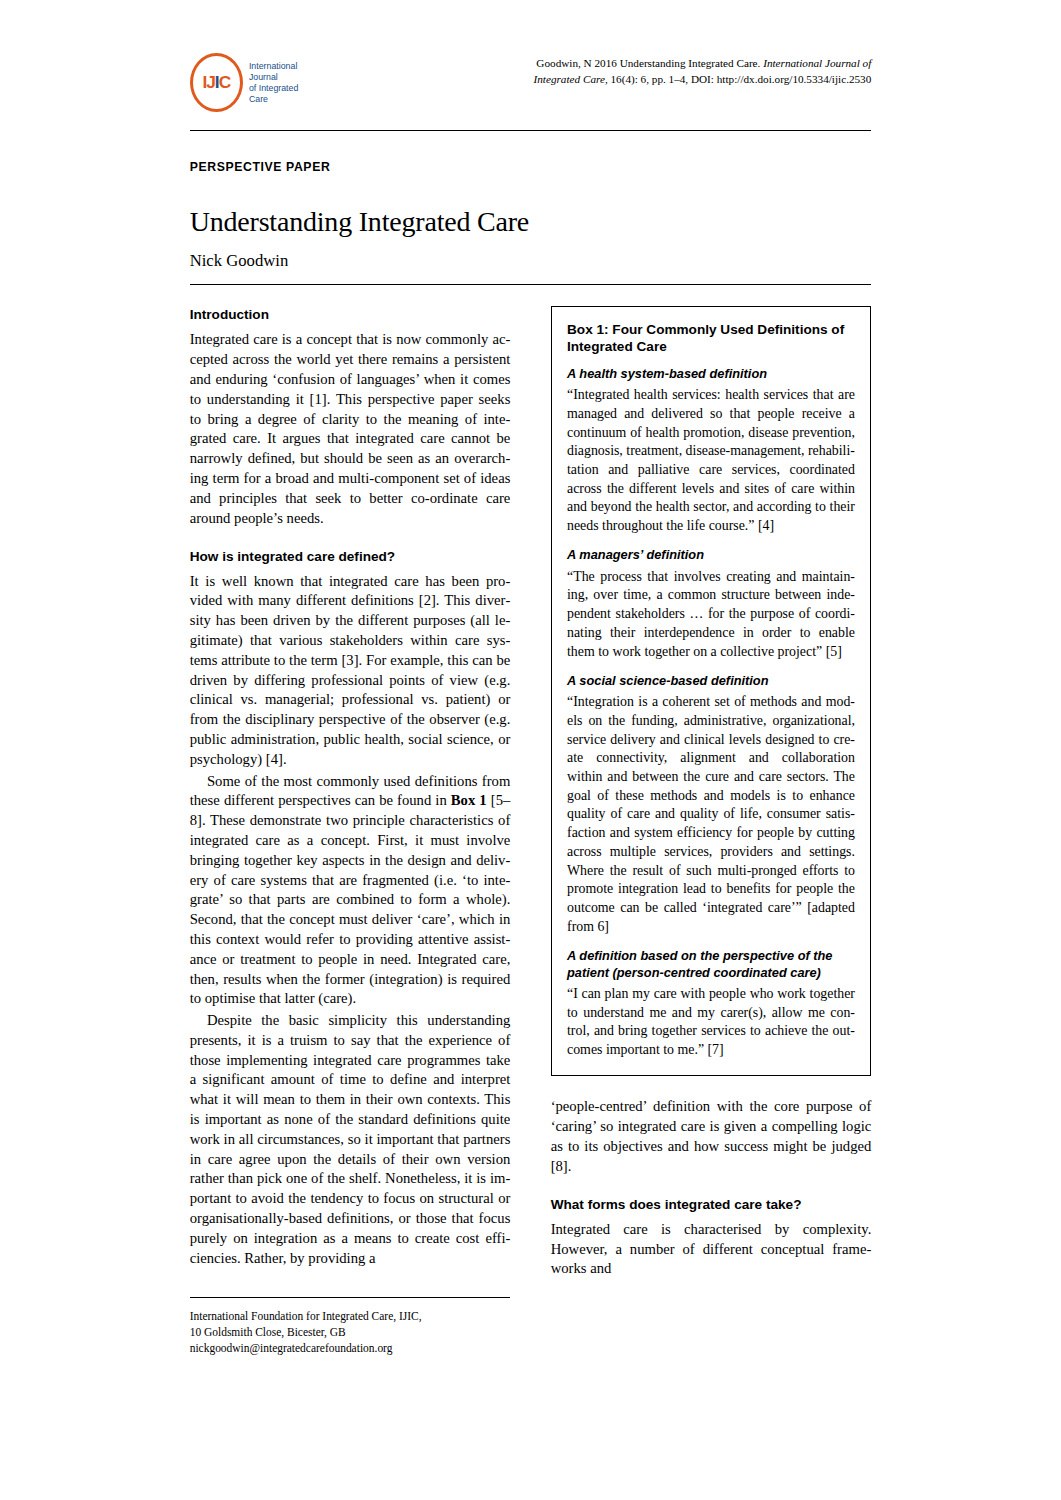IJIC
International Journal
of Integrated Care
Goodwin, N 2016 Understanding Integrated Care. International Journal of
Integrated Care, 16(4): 6, pp. 1–4, DOI: http://dx.doi.org/10.5334/ijic.2530
Perspective Paper
Understanding Integrated Care
Nick Goodwin
Introduction
Integrated care is a concept that is now commonly accepted across the world yet there remains a persistent and enduring ‘confusion of languages’ when it comes to understanding it [1]. This perspective paper seeks to bring a degree of clarity to the meaning of integrated care. It argues that integrated care cannot be narrowly defined, but should be seen as an overarching term for a broad and multi-component set of ideas and principles that seek to better co-ordinate care around people’s needs.
How is integrated care defined?
It is well known that integrated care has been provided with many different definitions [2]. This diversity has been driven by the different purposes (all legitimate) that various stakeholders within care systems attribute to the term [3]. For example, this can be driven by differing professional points of view (e.g. clinical vs. managerial; professional vs. patient) or from the disciplinary perspective of the observer (e.g. public administration, public health, social science, or psychology) [4].
Some of the most commonly used definitions from these different perspectives can be found in Box 1 [5–8]. These demonstrate two principle characteristics of integrated care as a concept. First, it must involve bringing together key aspects in the design and delivery of care systems that are fragmented (i.e. ‘to integrate’ so that parts are combined to form a whole). Second, that the concept must deliver ‘care’, which in this context would refer to providing attentive assistance or treatment to people in need. Integrated care, then, results when the former (integration) is required to optimise that latter (care).
Despite the basic simplicity this understanding presents, it is a truism to say that the experience of those implementing integrated care programmes take a significant amount of time to define and interpret what it will mean to them in their own contexts. This is important as none of the standard definitions quite work in all circumstances, so it important that partners in care agree upon the details of their own version rather than pick one of the shelf. Nonetheless, it is important to avoid the tendency to focus on structural or organisationally-based definitions, or those that focus purely on integration as a means to create cost efficiencies. Rather, by providing a
International Foundation for Integrated Care, IJIC,
10 Goldsmith Close, Bicester, GB
nickgoodwin@integratedcarefoundation.org
Box 1: Four Commonly Used Definitions of Integrated Care
A health system-based definition
“Integrated health services: health services that are managed and delivered so that people receive a continuum of health promotion, disease prevention, diagnosis, treatment, disease-management, rehabilitation and palliative care services, coordinated across the different levels and sites of care within and beyond the health sector, and according to their needs throughout the life course.” [4]
A managers’ definition
“The process that involves creating and maintaining, over time, a common structure between independent stakeholders … for the purpose of coordinating their interdependence in order to enable them to work together on a collective project” [5]
A social science-based definition
“Integration is a coherent set of methods and models on the funding, administrative, organizational, service delivery and clinical levels designed to create connectivity, alignment and collaboration within and between the cure and care sectors. The goal of these methods and models is to enhance quality of care and quality of life, consumer satisfaction and system efficiency for people by cutting across multiple services, providers and settings. Where the result of such multi-pronged efforts to promote integration lead to benefits for people the outcome can be called ‘integrated care’” [adapted from 6]
A definition based on the perspective of the patient (person-centred coordinated care)
“I can plan my care with people who work together to understand me and my carer(s), allow me control, and bring together services to achieve the outcomes important to me.” [7]
‘people-centred’ definition with the core purpose of ‘caring’ so integrated care is given a compelling logic as to its objectives and how success might be judged [8].
What forms does integrated care take?
Integrated care is characterised by complexity. However, a number of different conceptual frameworks and